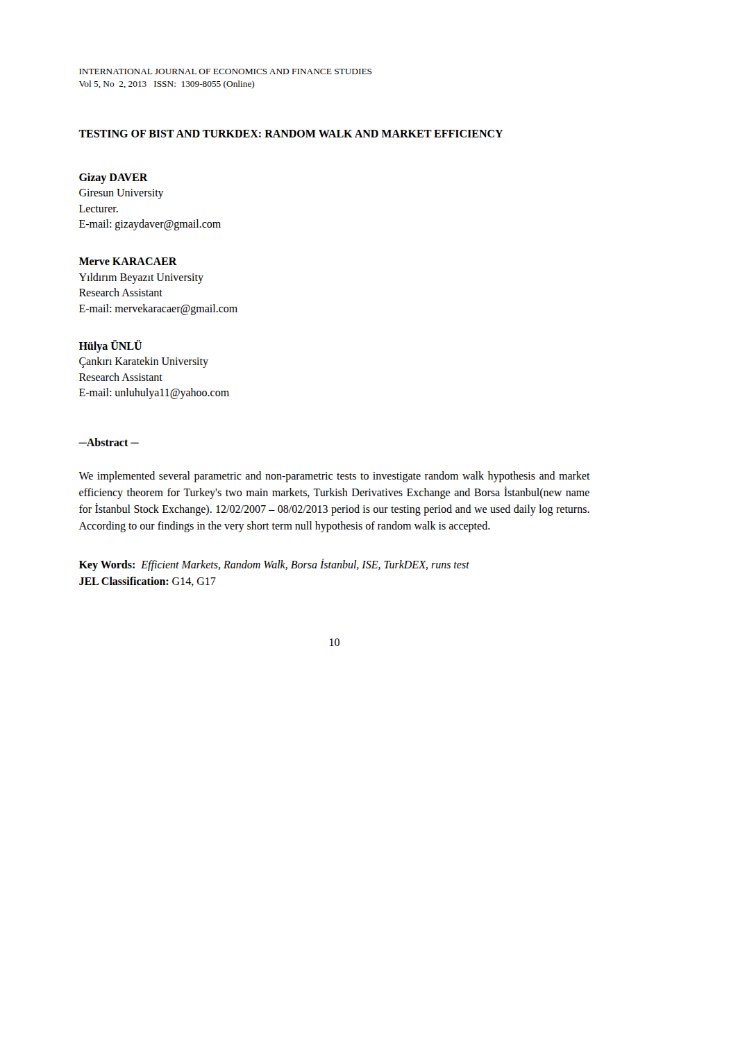INTERNATIONAL JOURNAL OF ECONOMICS AND FINANCE STUDIES
Vol 5, No 2, 2013 ISSN: 1309-8055 (Online)
TESTING OF BIST AND TURKDEX: RANDOM WALK AND MARKET EFFICIENCY
Gizay DAVER
Giresun University
Lecturer.
E-mail: gizaydaver@gmail.com
Merve KARACAER
Yıldırım Beyazıt University
Research Assistant
E-mail: mervekaracaer@gmail.com
Hülya ÜNLÜ
Çankırı Karatekin University
Research Assistant
E-mail: unluhulya11@yahoo.com
─Abstract ─
We implemented several parametric and non-parametric tests to investigate random walk hypothesis and market efficiency theorem for Turkey's two main markets, Turkish Derivatives Exchange and Borsa İstanbul(new name for İstanbul Stock Exchange). 12/02/2007 – 08/02/2013 period is our testing period and we used daily log returns. According to our findings in the very short term null hypothesis of random walk is accepted.
Key Words: Efficient Markets, Random Walk, Borsa İstanbul, ISE, TurkDEX, runs test
JEL Classification: G14, G17
10